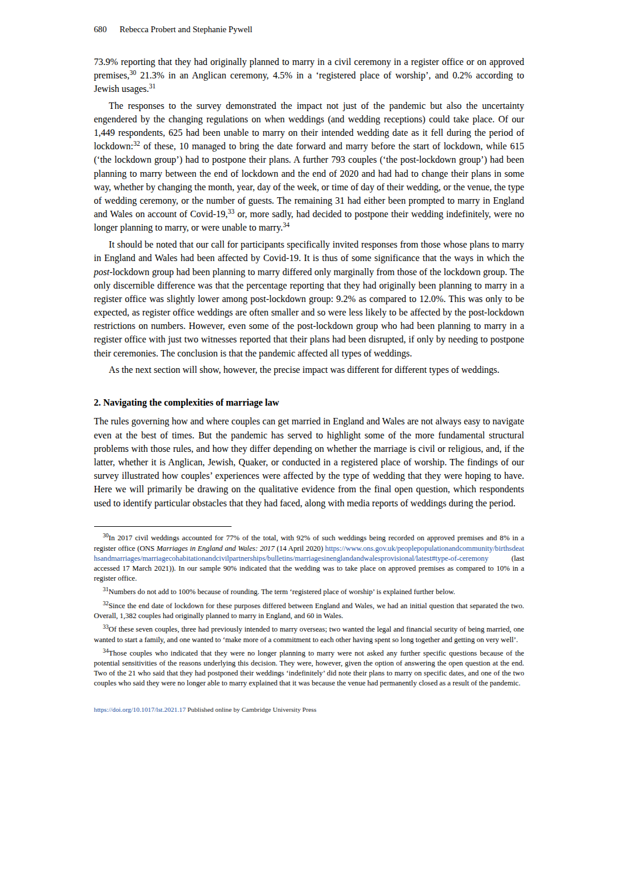680 Rebecca Probert and Stephanie Pywell
73.9% reporting that they had originally planned to marry in a civil ceremony in a register office or on approved premises,30 21.3% in an Anglican ceremony, 4.5% in a ‘registered place of worship’, and 0.2% according to Jewish usages.31
The responses to the survey demonstrated the impact not just of the pandemic but also the uncertainty engendered by the changing regulations on when weddings (and wedding receptions) could take place. Of our 1,449 respondents, 625 had been unable to marry on their intended wedding date as it fell during the period of lockdown:32 of these, 10 managed to bring the date forward and marry before the start of lockdown, while 615 (‘the lockdown group’) had to postpone their plans. A further 793 couples (‘the post-lockdown group’) had been planning to marry between the end of lockdown and the end of 2020 and had had to change their plans in some way, whether by changing the month, year, day of the week, or time of day of their wedding, or the venue, the type of wedding ceremony, or the number of guests. The remaining 31 had either been prompted to marry in England and Wales on account of Covid-19,33 or, more sadly, had decided to postpone their wedding indefinitely, were no longer planning to marry, or were unable to marry.34
It should be noted that our call for participants specifically invited responses from those whose plans to marry in England and Wales had been affected by Covid-19. It is thus of some significance that the ways in which the post-lockdown group had been planning to marry differed only marginally from those of the lockdown group. The only discernible difference was that the percentage reporting that they had originally been planning to marry in a register office was slightly lower among post-lockdown group: 9.2% as compared to 12.0%. This was only to be expected, as register office weddings are often smaller and so were less likely to be affected by the post-lockdown restrictions on numbers. However, even some of the post-lockdown group who had been planning to marry in a register office with just two witnesses reported that their plans had been disrupted, if only by needing to postpone their ceremonies. The conclusion is that the pandemic affected all types of weddings.
As the next section will show, however, the precise impact was different for different types of weddings.
2. Navigating the complexities of marriage law
The rules governing how and where couples can get married in England and Wales are not always easy to navigate even at the best of times. But the pandemic has served to highlight some of the more fundamental structural problems with those rules, and how they differ depending on whether the marriage is civil or religious, and, if the latter, whether it is Anglican, Jewish, Quaker, or conducted in a registered place of worship. The findings of our survey illustrated how couples’ experiences were affected by the type of wedding that they were hoping to have. Here we will primarily be drawing on the qualitative evidence from the final open question, which respondents used to identify particular obstacles that they had faced, along with media reports of weddings during the period.
30 In 2017 civil weddings accounted for 77% of the total, with 92% of such weddings being recorded on approved premises and 8% in a register office (ONS Marriages in England and Wales: 2017 (14 April 2020) https://www.ons.gov.uk/peoplepopulationandcommunity/birthsdeathsandmarriages/marriagecohabitationandcivilpartnerships/bulletins/marriagesinenglandandwalesprovisional/latest#type-of-ceremony (last accessed 17 March 2021)). In our sample 90% indicated that the wedding was to take place on approved premises as compared to 10% in a register office.
31 Numbers do not add to 100% because of rounding. The term ‘registered place of worship’ is explained further below.
32 Since the end date of lockdown for these purposes differed between England and Wales, we had an initial question that separated the two. Overall, 1,382 couples had originally planned to marry in England, and 60 in Wales.
33 Of these seven couples, three had previously intended to marry overseas; two wanted the legal and financial security of being married, one wanted to start a family, and one wanted to ‘make more of a commitment to each other having spent so long together and getting on very well’.
34 Those couples who indicated that they were no longer planning to marry were not asked any further specific questions because of the potential sensitivities of the reasons underlying this decision. They were, however, given the option of answering the open question at the end. Two of the 21 who said that they had postponed their weddings ‘indefinitely’ did note their plans to marry on specific dates, and one of the two couples who said they were no longer able to marry explained that it was because the venue had permanently closed as a result of the pandemic.
https://doi.org/10.1017/lst.2021.17 Published online by Cambridge University Press